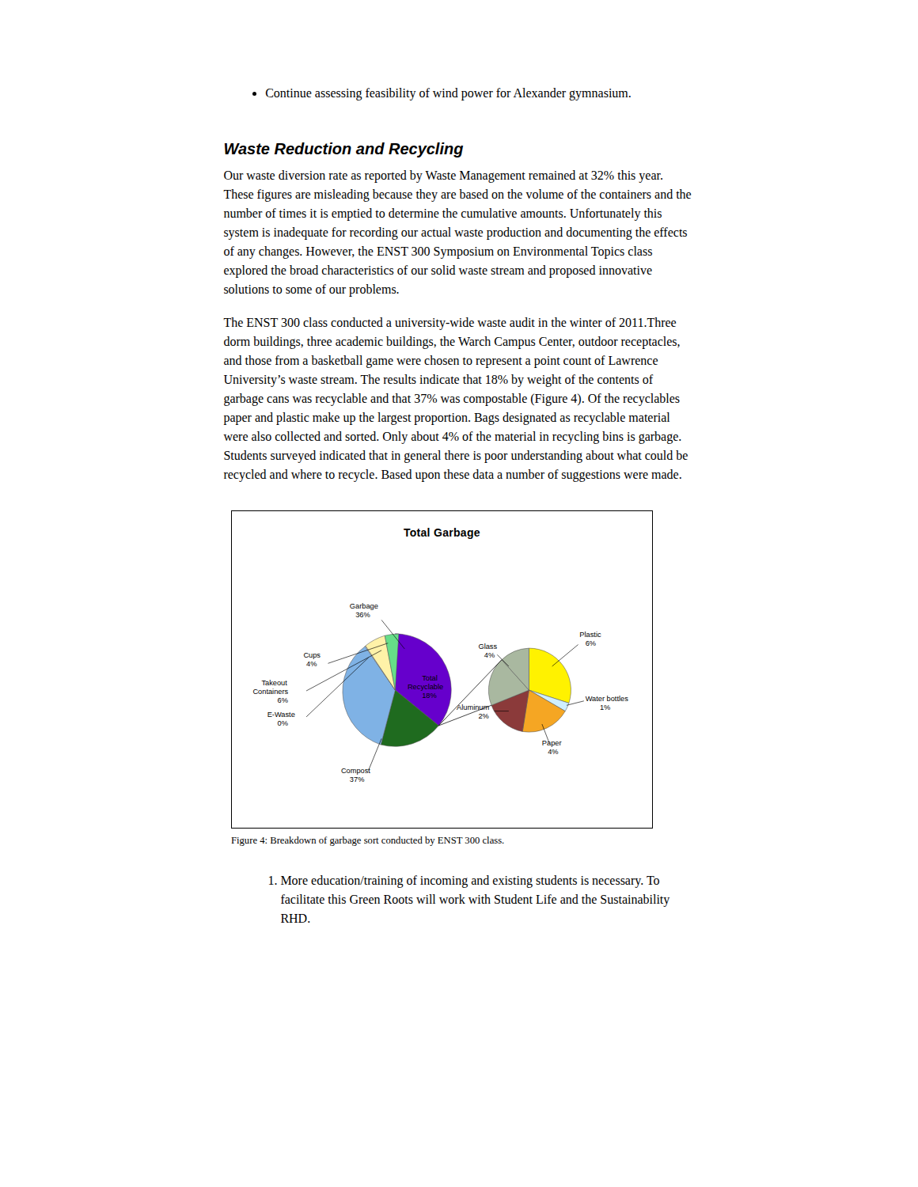Continue assessing feasibility of wind power for Alexander gymnasium.
Waste Reduction and Recycling
Our waste diversion rate as reported by Waste Management remained at 32% this year. These figures are misleading because they are based on the volume of the containers and the number of times it is emptied to determine the cumulative amounts. Unfortunately this system is inadequate for recording our actual waste production and documenting the effects of any changes. However, the ENST 300 Symposium on Environmental Topics class explored the broad characteristics of our solid waste stream and proposed innovative solutions to some of our problems.
The ENST 300 class conducted a university-wide waste audit in the winter of 2011.Three dorm buildings, three academic buildings, the Warch Campus Center, outdoor receptacles, and those from a basketball game were chosen to represent a point count of Lawrence University’s waste stream. The results indicate that 18% by weight of the contents of garbage cans was recyclable and that 37% was compostable (Figure 4). Of the recyclables paper and plastic make up the largest proportion. Bags designated as recyclable material were also collected and sorted. Only about 4% of the material in recycling bins is garbage. Students surveyed indicated that in general there is poor understanding about what could be recycled and where to recycle. Based upon these data a number of suggestions were made.
Total Garbage
Garbage 36% Cups 4% Takeout Containers 6% E-Waste 0% Compost 37% Total Recyclable 18% Glass 4% Plastic 6% Water bottles 1% Paper 4% Aluminum 2%
Figure 4: Breakdown of garbage sort conducted by ENST 300 class.
More education/training of incoming and existing students is necessary. To facilitate this Green Roots will work with Student Life and the Sustainability RHD.